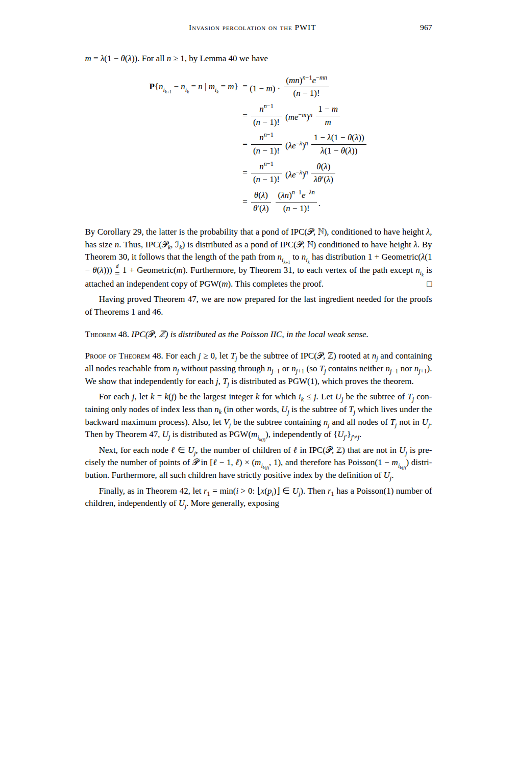Invasion percolation on the PWIT 967
m = λ(1 − θ(λ)). For all n ≥ 1, by Lemma 40 we have
| P { n i k +1 − n i k = n / m i k = m } | = | (1 − m ) · ( mn ) n −1 e − mn ( n − 1)! |
| | = | n n −1 ( n − 1)! ( me − m ) n 1 − m m |
| | = | n n −1 ( n − 1)! ( λe − λ ) n 1 − λ (1 − θ ( λ )) λ (1 − θ ( λ )) |
| | = | n n −1 ( n − 1)! ( λe − λ ) n θ ( λ ) λθ ′( λ ) |
| | = | θ ( λ ) θ ′( λ ) ( λn ) n −1 e − λn ( n − 1)! . |
By Corollary 29, the latter is the probability that a pond of IPC(𝒫, ℕ), conditioned to have height λ, has size n. Thus, IPC(𝒫k, ℐk) is distributed as a pond of IPC(𝒫, ℕ) conditioned to have height λ. By Theorem 30, it follows that the length of the path from nik+1 to nik has distribution 1 + Geometric(λ(1 − θ(λ))) d= 1 + Geometric(m). Furthermore, by Theorem 31, to each vertex of the path except nik is attached an independent copy of PGW(m). This completes the proof. □
Having proved Theorem 47, we are now prepared for the last ingredient needed for the proofs of Theorems 1 and 46.
Theorem 48. IPC(𝒫, ℤ) is distributed as the Poisson IIC, in the local weak sense.
Proof of Theorem 48. For each j ≥ 0, let Tj be the subtree of IPC(𝒫, ℤ) rooted at nj and containing all nodes reachable from nj without passing through nj−1 or nj+1 (so Tj contains neither nj−1 nor nj+1). We show that independently for each j, Tj is distributed as PGW(1), which proves the theorem.
For each j, let k = k(j) be the largest integer k for which ik ≤ j. Let Uj be the subtree of Tj containing only nodes of index less than nk (in other words, Uj is the subtree of Tj which lives under the backward maximum process). Also, let Vj be the subtree containing nj and all nodes of Tj not in Uj. Then by Theorem 47, Uj is distributed as PGW(mik(j)), independently of {Uj′}j′≠j.
Next, for each node ℓ ∈ Uj, the number of children of ℓ in IPC(𝒫, ℤ) that are not in Uj is precisely the number of points of 𝒫 in [ℓ − 1, ℓ) × (mik(j), 1), and therefore has Poisson(1 − mik(j)) distribution. Furthermore, all such children have strictly positive index by the definition of Uj.
Finally, as in Theorem 42, let r1 = min(i > 0: ⌊x(pi)⌋ ∈ Uj). Then r1 has a Poisson(1) number of children, independently of Uj. More generally, exposing